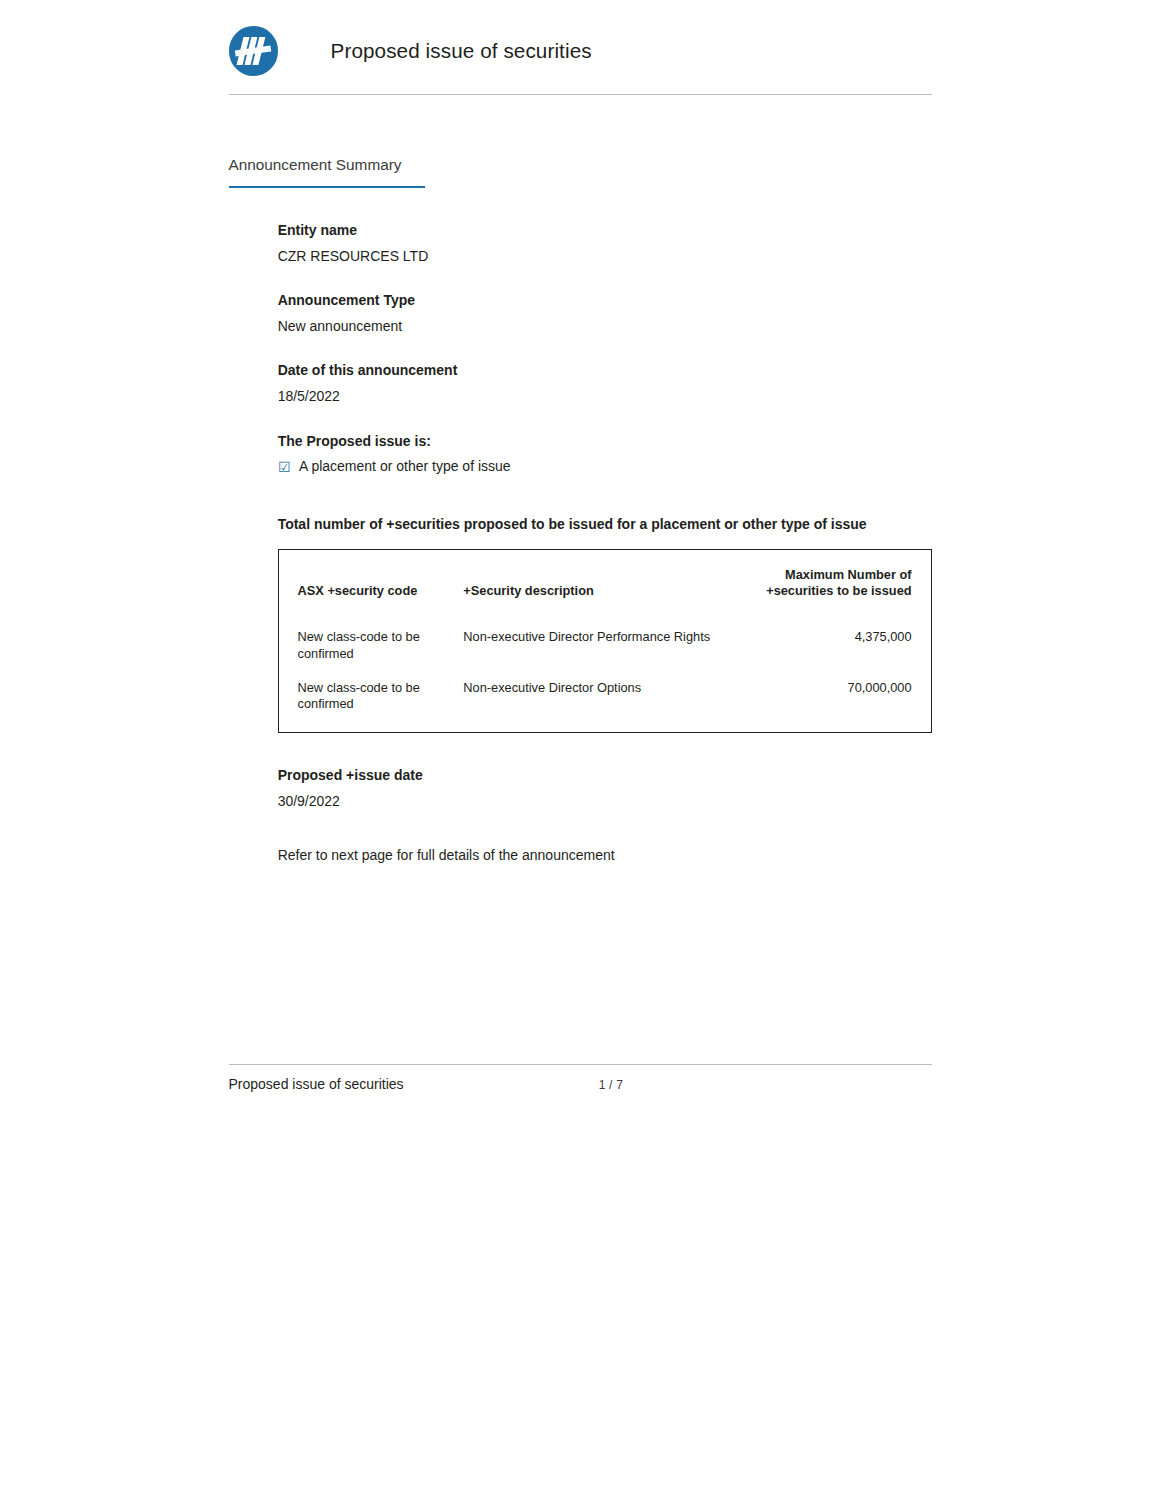Proposed issue of securities
Announcement Summary
Entity name
CZR RESOURCES LTD
Announcement Type
New announcement
Date of this announcement
18/5/2022
The Proposed issue is:
☑ A placement or other type of issue
Total number of +securities proposed to be issued for a placement or other type of issue
| ASX +security code | +Security description | Maximum Number of +securities to be issued |
| --- | --- | --- |
| New class-code to be confirmed | Non-executive Director Performance Rights | 4,375,000 |
| New class-code to be confirmed | Non-executive Director Options | 70,000,000 |
Proposed +issue date
30/9/2022
Refer to next page for full details of the announcement
Proposed issue of securities
1 / 7